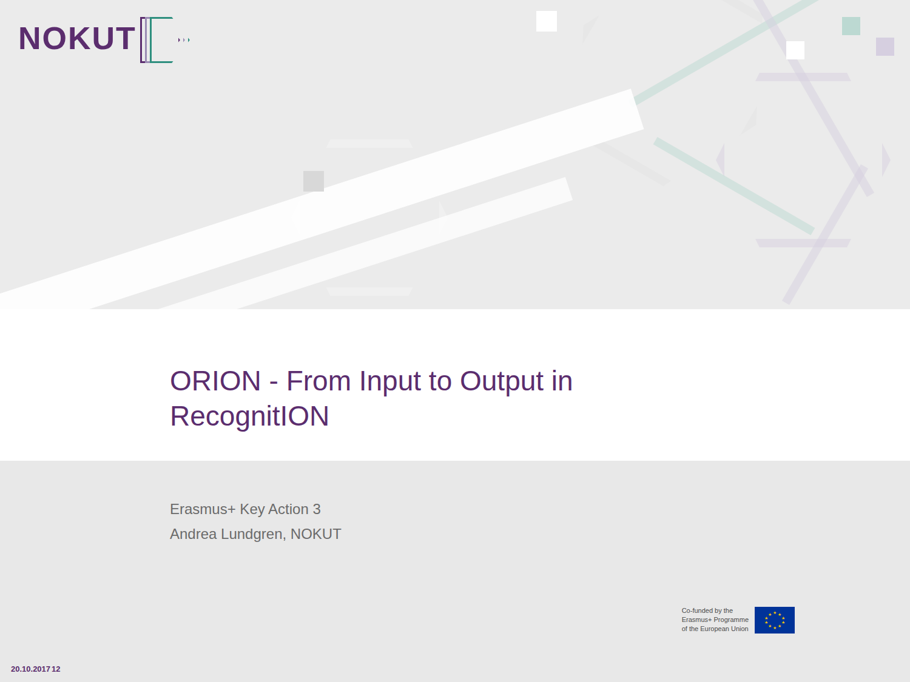NOKUT
ORION - From Input to Output in RecognitION
Erasmus+ Key Action 3
Andrea Lundgren, NOKUT
Co-funded by the
Erasmus+ Programme
of the European Union
★ ★ ★ ★ ★ ★ ★ ★ ★ ★
20.10.201712